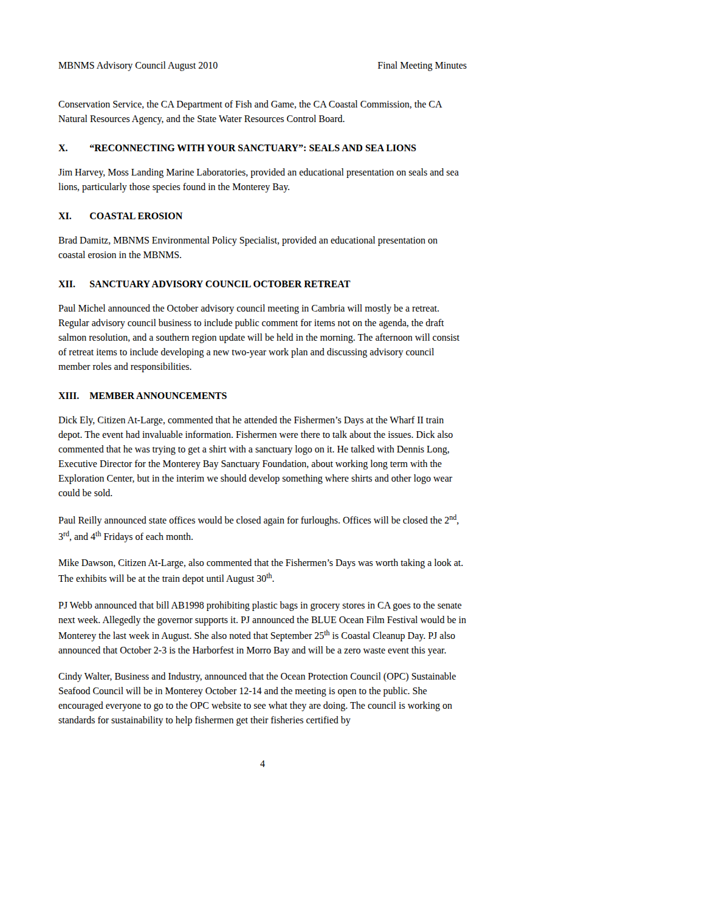MBNMS Advisory Council August 2010
Final Meeting Minutes
Conservation Service, the CA Department of Fish and Game, the CA Coastal Commission, the CA Natural Resources Agency, and the State Water Resources Control Board.
X.“RECONNECTING WITH YOUR SANCTUARY”: SEALS AND SEA LIONS
Jim Harvey, Moss Landing Marine Laboratories, provided an educational presentation on seals and sea lions, particularly those species found in the Monterey Bay.
XI. COASTAL EROSION
Brad Damitz, MBNMS Environmental Policy Specialist, provided an educational presentation on coastal erosion in the MBNMS.
XII. SANCTUARY ADVISORY COUNCIL OCTOBER RETREAT
Paul Michel announced the October advisory council meeting in Cambria will mostly be a retreat. Regular advisory council business to include public comment for items not on the agenda, the draft salmon resolution, and a southern region update will be held in the morning. The afternoon will consist of retreat items to include developing a new two-year work plan and discussing advisory council member roles and responsibilities.
XIII. MEMBER ANNOUNCEMENTS
Dick Ely, Citizen At-Large, commented that he attended the Fishermen’s Days at the Wharf II train depot. The event had invaluable information. Fishermen were there to talk about the issues. Dick also commented that he was trying to get a shirt with a sanctuary logo on it. He talked with Dennis Long, Executive Director for the Monterey Bay Sanctuary Foundation, about working long term with the Exploration Center, but in the interim we should develop something where shirts and other logo wear could be sold.
Paul Reilly announced state offices would be closed again for furloughs. Offices will be closed the 2nd, 3rd, and 4th Fridays of each month.
Mike Dawson, Citizen At-Large, also commented that the Fishermen’s Days was worth taking a look at. The exhibits will be at the train depot until August 30th.
PJ Webb announced that bill AB1998 prohibiting plastic bags in grocery stores in CA goes to the senate next week. Allegedly the governor supports it. PJ announced the BLUE Ocean Film Festival would be in Monterey the last week in August. She also noted that September 25th is Coastal Cleanup Day. PJ also announced that October 2-3 is the Harborfest in Morro Bay and will be a zero waste event this year.
Cindy Walter, Business and Industry, announced that the Ocean Protection Council (OPC) Sustainable Seafood Council will be in Monterey October 12-14 and the meeting is open to the public. She encouraged everyone to go to the OPC website to see what they are doing. The council is working on standards for sustainability to help fishermen get their fisheries certified by
4